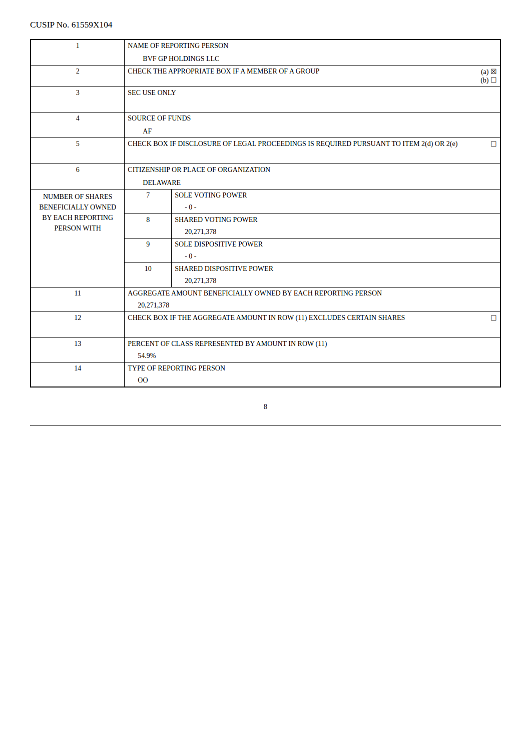CUSIP No. 61559X104
| 1 | NAME OF REPORTING PERSON BVF GP HOLDINGS LLC |
| 2 | (a) ☒ (b) ☐ CHECK THE APPROPRIATE BOX IF A MEMBER OF A GROUP |
| 3 | SEC USE ONLY |
| 4 | SOURCE OF FUNDS AF |
| 5 | ☐ CHECK BOX IF DISCLOSURE OF LEGAL PROCEEDINGS IS REQUIRED PURSUANT TO ITEM 2(d) OR 2(e) |
| 6 | CITIZENSHIP OR PLACE OF ORGANIZATION DELAWARE |
| NUMBER OF SHARES BENEFICIALLY OWNED BY EACH REPORTING PERSON WITH | 7 | SOLE VOTING POWER - 0 - |
| 8 | SHARED VOTING POWER 20,271,378 |
| 9 | SOLE DISPOSITIVE POWER - 0 - |
| 10 | SHARED DISPOSITIVE POWER 20,271,378 |
| 11 | AGGREGATE AMOUNT BENEFICIALLY OWNED BY EACH REPORTING PERSON 20,271,378 |
| 12 | ☐ CHECK BOX IF THE AGGREGATE AMOUNT IN ROW (11) EXCLUDES CERTAIN SHARES |
| 13 | PERCENT OF CLASS REPRESENTED BY AMOUNT IN ROW (11) 54.9% |
| 14 | TYPE OF REPORTING PERSON OO |
8